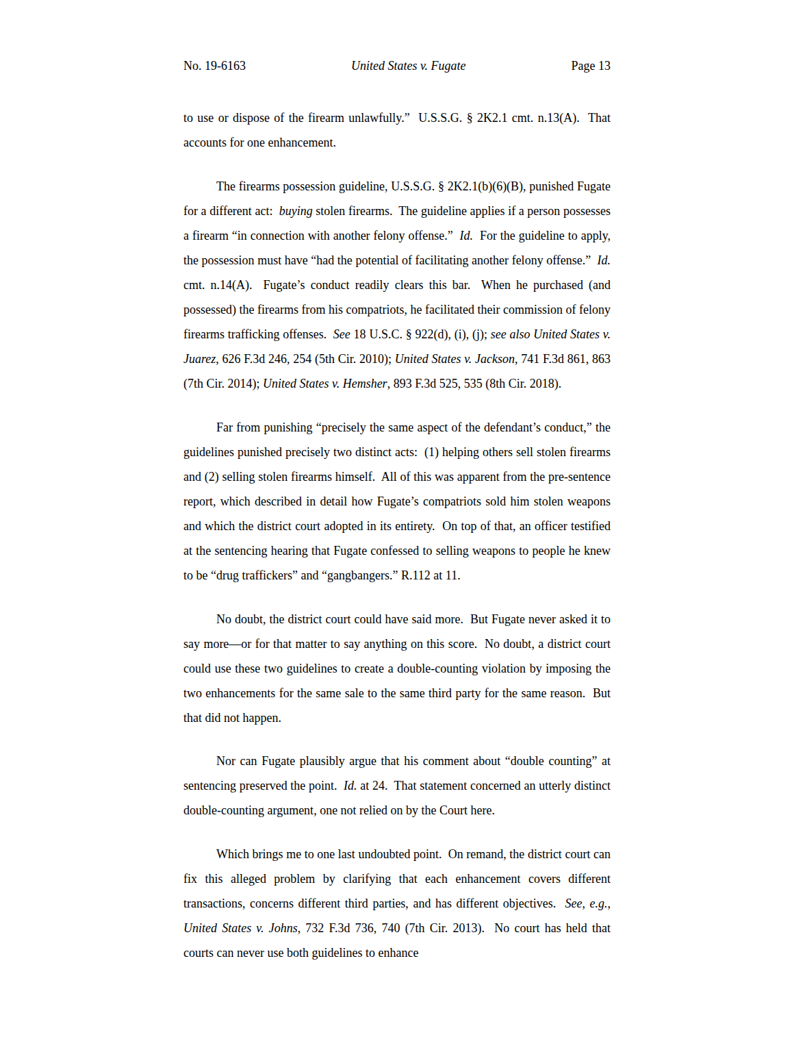No. 19-6163 United States v. Fugate Page 13
to use or dispose of the firearm unlawfully.” U.S.S.G. § 2K2.1 cmt. n.13(A). That accounts for one enhancement.
The firearms possession guideline, U.S.S.G. § 2K2.1(b)(6)(B), punished Fugate for a different act: buying stolen firearms. The guideline applies if a person possesses a firearm “in connection with another felony offense.” Id. For the guideline to apply, the possession must have “had the potential of facilitating another felony offense.” Id. cmt. n.14(A). Fugate’s conduct readily clears this bar. When he purchased (and possessed) the firearms from his compatriots, he facilitated their commission of felony firearms trafficking offenses. See 18 U.S.C. § 922(d), (i), (j); see also United States v. Juarez, 626 F.3d 246, 254 (5th Cir. 2010); United States v. Jackson, 741 F.3d 861, 863 (7th Cir. 2014); United States v. Hemsher, 893 F.3d 525, 535 (8th Cir. 2018).
Far from punishing “precisely the same aspect of the defendant’s conduct,” the guidelines punished precisely two distinct acts: (1) helping others sell stolen firearms and (2) selling stolen firearms himself. All of this was apparent from the pre-sentence report, which described in detail how Fugate’s compatriots sold him stolen weapons and which the district court adopted in its entirety. On top of that, an officer testified at the sentencing hearing that Fugate confessed to selling weapons to people he knew to be “drug traffickers” and “gangbangers.” R.112 at 11.
No doubt, the district court could have said more. But Fugate never asked it to say more—or for that matter to say anything on this score. No doubt, a district court could use these two guidelines to create a double-counting violation by imposing the two enhancements for the same sale to the same third party for the same reason. But that did not happen.
Nor can Fugate plausibly argue that his comment about “double counting” at sentencing preserved the point. Id. at 24. That statement concerned an utterly distinct double-counting argument, one not relied on by the Court here.
Which brings me to one last undoubted point. On remand, the district court can fix this alleged problem by clarifying that each enhancement covers different transactions, concerns different third parties, and has different objectives. See, e.g., United States v. Johns, 732 F.3d 736, 740 (7th Cir. 2013). No court has held that courts can never use both guidelines to enhance